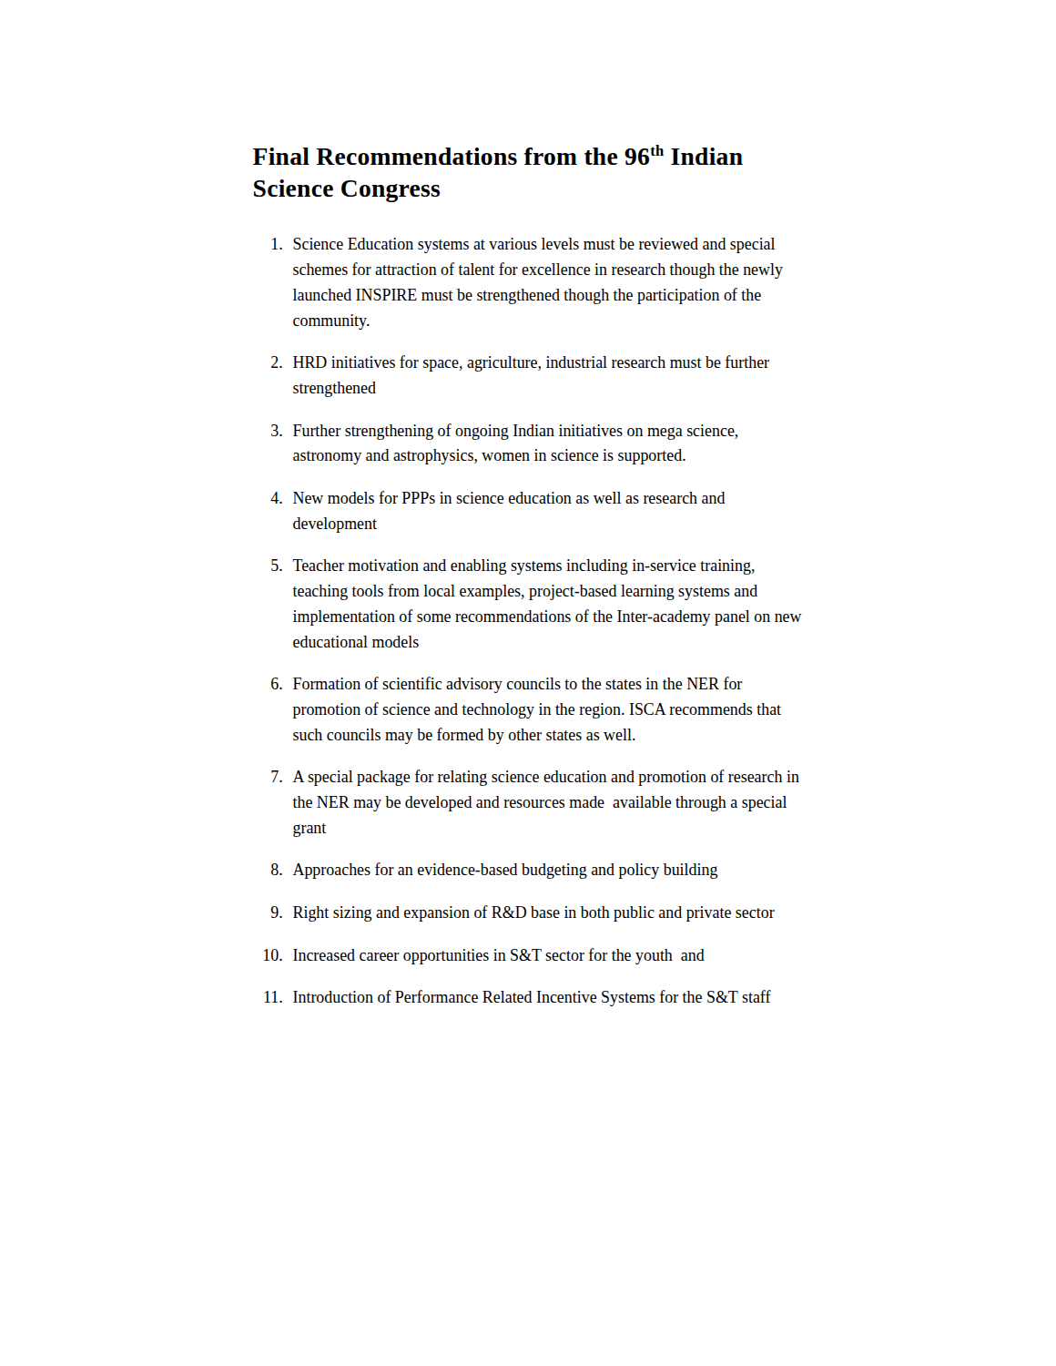Final Recommendations from the 96th Indian Science Congress
Science Education systems at various levels must be reviewed and special schemes for attraction of talent for excellence in research though the newly launched INSPIRE must be strengthened though the participation of the community.
HRD initiatives for space, agriculture, industrial research must be further strengthened
Further strengthening of ongoing Indian initiatives on mega science, astronomy and astrophysics, women in science is supported.
New models for PPPs in science education as well as research and development
Teacher motivation and enabling systems including in-service training, teaching tools from local examples, project-based learning systems and implementation of some recommendations of the Inter-academy panel on new educational models
Formation of scientific advisory councils to the states in the NER for promotion of science and technology in the region. ISCA recommends that such councils may be formed by other states as well.
A special package for relating science education and promotion of research in the NER may be developed and resources made available through a special grant
Approaches for an evidence-based budgeting and policy building
Right sizing and expansion of R&D base in both public and private sector
Increased career opportunities in S&T sector for the youth and
Introduction of Performance Related Incentive Systems for the S&T staff